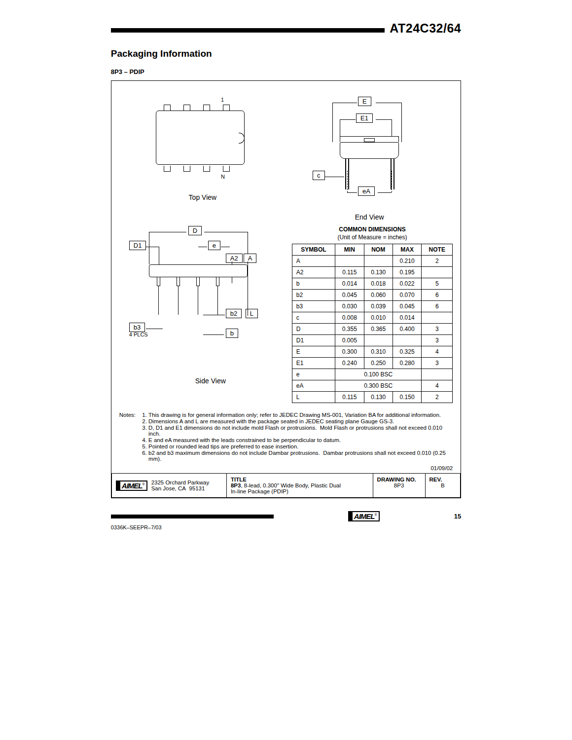AT24C32/64
Packaging Information
8P3 – PDIP
1
N
Top View
E
E1
c
eA
End View
D
D1
e
A2
A
b2
L
b3
4 PLCS
b
Side View
COMMON DIMENSIONS
(Unit of Measure = inches)
| SYMBOL | MIN | NOM | MAX | NOTE |
| --- | --- | --- | --- | --- |
| A | | | 0.210 | 2 |
| A2 | 0.115 | 0.130 | 0.195 | |
| b | 0.014 | 0.018 | 0.022 | 5 |
| b2 | 0.045 | 0.060 | 0.070 | 6 |
| b3 | 0.030 | 0.039 | 0.045 | 6 |
| c | 0.008 | 0.010 | 0.014 | |
| D | 0.355 | 0.365 | 0.400 | 3 |
| D1 | 0.005 | | | 3 |
| E | 0.300 | 0.310 | 0.325 | 4 |
| E1 | 0.240 | 0.250 | 0.280 | 3 |
| e | 0.100 BSC | |
| eA | 0.300 BSC | 4 |
| L | 0.115 | 0.130 | 0.150 | 2 |
Notes:
This drawing is for general information only; refer to JEDEC Drawing MS-001, Variation BA for additional information.
Dimensions A and L are measured with the package seated in JEDEC seating plane Gauge GS-3.
D, D1 and E1 dimensions do not include mold Flash or protrusions. Mold Flash or protrusions shall not exceed 0.010 inch.
E and eA measured with the leads constrained to be perpendicular to datum.
Pointed or rounded lead tips are preferred to ease insertion.
b2 and b3 maximum dimensions do not include Dambar protrusions. Dambar protrusions shall not exceed 0.010 (0.25 mm).
01/09/02
AIMEL® 2325 Orchard Parkway
San Jose, CA 95131
TITLE
8P3, 8-lead, 0.300" Wide Body, Plastic Dual
In-line Package (PDIP)
DRAWING NO.
8P3
REV.
B
AIMEL®
15
0336K–SEEPR–7/03